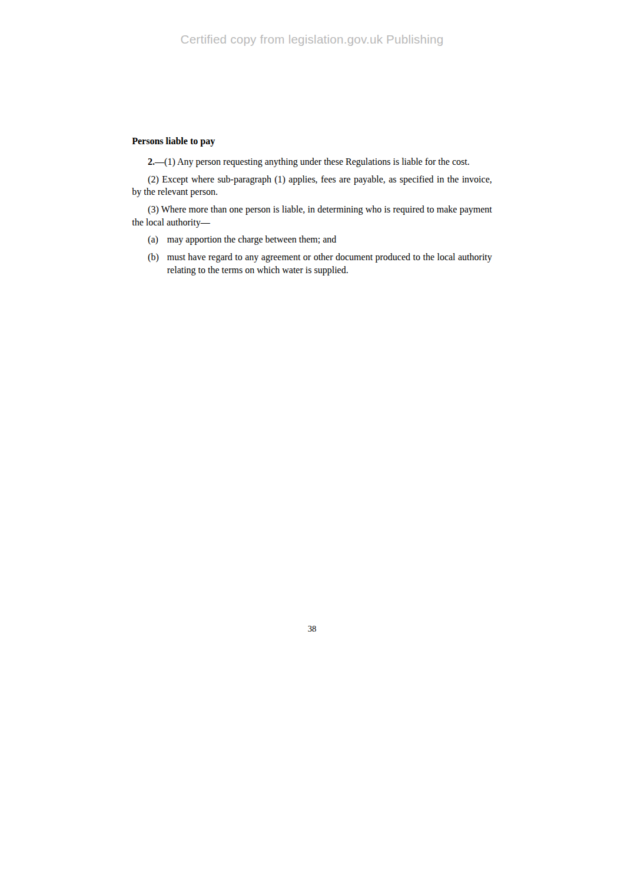Certified copy from legislation.gov.uk Publishing
Persons liable to pay
2.—(1) Any person requesting anything under these Regulations is liable for the cost.
(2) Except where sub-paragraph (1) applies, fees are payable, as specified in the invoice, by the relevant person.
(3) Where more than one person is liable, in determining who is required to make payment the local authority—
(a) may apportion the charge between them; and
(b) must have regard to any agreement or other document produced to the local authority relating to the terms on which water is supplied.
38